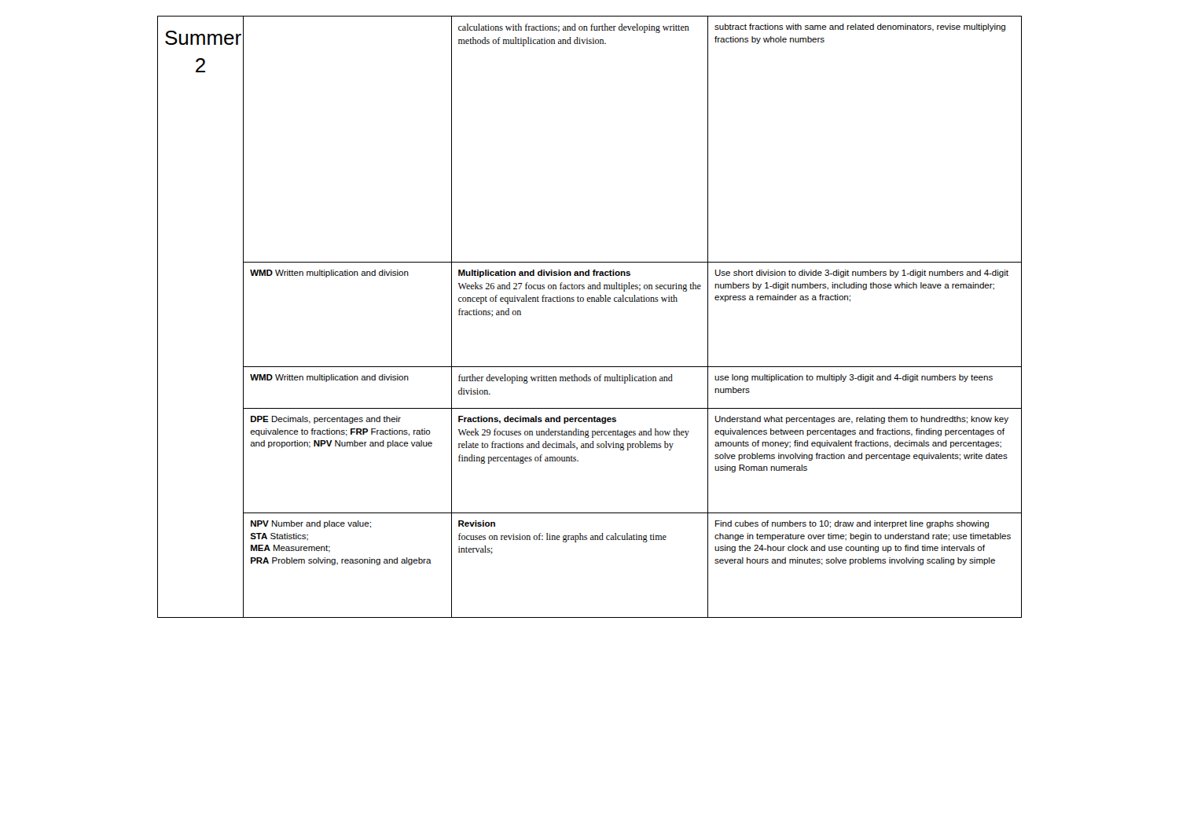| Summer 2 | | calculations with fractions; and on further developing written methods of multiplication and division. | subtract fractions with same and related denominators, revise multiplying fractions by whole numbers |
| WMD Written multiplication and division | Multiplication and division and fractions Weeks 26 and 27 focus on factors and multiples; on securing the concept of equivalent fractions to enable calculations with fractions; and on | Use short division to divide 3-digit numbers by 1-digit numbers and 4-digit numbers by 1-digit numbers, including those which leave a remainder; express a remainder as a fraction; |
| WMD Written multiplication and division | further developing written methods of multiplication and division. | use long multiplication to multiply 3-digit and 4-digit numbers by teens numbers |
| DPE Decimals, percentages and their equivalence to fractions; FRP Fractions, ratio and proportion; NPV Number and place value | Fractions, decimals and percentages Week 29 focuses on understanding percentages and how they relate to fractions and decimals, and solving problems by finding percentages of amounts. | Understand what percentages are, relating them to hundredths; know key equivalences between percentages and fractions, finding percentages of amounts of money; find equivalent fractions, decimals and percentages; solve problems involving fraction and percentage equivalents; write dates using Roman numerals |
| NPV Number and place value; STA Statistics; MEA Measurement; PRA Problem solving, reasoning and algebra | Revision focuses on revision of: line graphs and calculating time intervals; | Find cubes of numbers to 10; draw and interpret line graphs showing change in temperature over time; begin to understand rate; use timetables using the 24-hour clock and use counting up to find time intervals of several hours and minutes; solve problems involving scaling by simple |